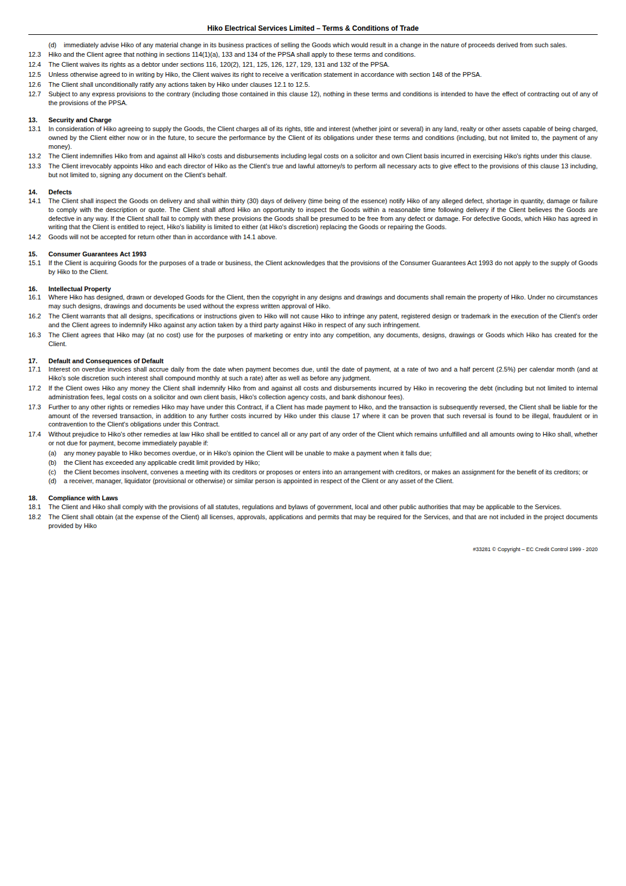Hiko Electrical Services Limited – Terms & Conditions of Trade
(d)
immediately advise Hiko of any material change in its business practices of selling the Goods which would result in a change in the nature of proceeds derived from such sales.
12.3
Hiko and the Client agree that nothing in sections 114(1)(a), 133 and 134 of the PPSA shall apply to these terms and conditions.
12.4
The Client waives its rights as a debtor under sections 116, 120(2), 121, 125, 126, 127, 129, 131 and 132 of the PPSA.
12.5
Unless otherwise agreed to in writing by Hiko, the Client waives its right to receive a verification statement in accordance with section 148 of the PPSA.
12.6
The Client shall unconditionally ratify any actions taken by Hiko under clauses 12.1 to 12.5.
12.7
Subject to any express provisions to the contrary (including those contained in this clause 12), nothing in these terms and conditions is intended to have the effect of contracting out of any of the provisions of the PPSA.
13.
Security and Charge
13.1
In consideration of Hiko agreeing to supply the Goods, the Client charges all of its rights, title and interest (whether joint or several) in any land, realty or other assets capable of being charged, owned by the Client either now or in the future, to secure the performance by the Client of its obligations under these terms and conditions (including, but not limited to, the payment of any money).
13.2
The Client indemnifies Hiko from and against all Hiko's costs and disbursements including legal costs on a solicitor and own Client basis incurred in exercising Hiko's rights under this clause.
13.3
The Client irrevocably appoints Hiko and each director of Hiko as the Client's true and lawful attorney/s to perform all necessary acts to give effect to the provisions of this clause 13 including, but not limited to, signing any document on the Client's behalf.
14.
Defects
14.1
The Client shall inspect the Goods on delivery and shall within thirty (30) days of delivery (time being of the essence) notify Hiko of any alleged defect, shortage in quantity, damage or failure to comply with the description or quote. The Client shall afford Hiko an opportunity to inspect the Goods within a reasonable time following delivery if the Client believes the Goods are defective in any way. If the Client shall fail to comply with these provisions the Goods shall be presumed to be free from any defect or damage. For defective Goods, which Hiko has agreed in writing that the Client is entitled to reject, Hiko's liability is limited to either (at Hiko's discretion) replacing the Goods or repairing the Goods.
14.2
Goods will not be accepted for return other than in accordance with 14.1 above.
15.
Consumer Guarantees Act 1993
15.1
If the Client is acquiring Goods for the purposes of a trade or business, the Client acknowledges that the provisions of the Consumer Guarantees Act 1993 do not apply to the supply of Goods by Hiko to the Client.
16.
Intellectual Property
16.1
Where Hiko has designed, drawn or developed Goods for the Client, then the copyright in any designs and drawings and documents shall remain the property of Hiko. Under no circumstances may such designs, drawings and documents be used without the express written approval of Hiko.
16.2
The Client warrants that all designs, specifications or instructions given to Hiko will not cause Hiko to infringe any patent, registered design or trademark in the execution of the Client's order and the Client agrees to indemnify Hiko against any action taken by a third party against Hiko in respect of any such infringement.
16.3
The Client agrees that Hiko may (at no cost) use for the purposes of marketing or entry into any competition, any documents, designs, drawings or Goods which Hiko has created for the Client.
17.
Default and Consequences of Default
17.1
Interest on overdue invoices shall accrue daily from the date when payment becomes due, until the date of payment, at a rate of two and a half percent (2.5%) per calendar month (and at Hiko's sole discretion such interest shall compound monthly at such a rate) after as well as before any judgment.
17.2
If the Client owes Hiko any money the Client shall indemnify Hiko from and against all costs and disbursements incurred by Hiko in recovering the debt (including but not limited to internal administration fees, legal costs on a solicitor and own client basis, Hiko's collection agency costs, and bank dishonour fees).
17.3
Further to any other rights or remedies Hiko may have under this Contract, if a Client has made payment to Hiko, and the transaction is subsequently reversed, the Client shall be liable for the amount of the reversed transaction, in addition to any further costs incurred by Hiko under this clause 17 where it can be proven that such reversal is found to be illegal, fraudulent or in contravention to the Client's obligations under this Contract.
17.4
Without prejudice to Hiko's other remedies at law Hiko shall be entitled to cancel all or any part of any order of the Client which remains unfulfilled and all amounts owing to Hiko shall, whether or not due for payment, become immediately payable if:
(a)
any money payable to Hiko becomes overdue, or in Hiko's opinion the Client will be unable to make a payment when it falls due;
(b)
the Client has exceeded any applicable credit limit provided by Hiko;
(c)
the Client becomes insolvent, convenes a meeting with its creditors or proposes or enters into an arrangement with creditors, or makes an assignment for the benefit of its creditors; or
(d)
a receiver, manager, liquidator (provisional or otherwise) or similar person is appointed in respect of the Client or any asset of the Client.
18.
Compliance with Laws
18.1
The Client and Hiko shall comply with the provisions of all statutes, regulations and bylaws of government, local and other public authorities that may be applicable to the Services.
18.2
The Client shall obtain (at the expense of the Client) all licenses, approvals, applications and permits that may be required for the Services, and that are not included in the project documents provided by Hiko
#33281 © Copyright – EC Credit Control 1999 - 2020